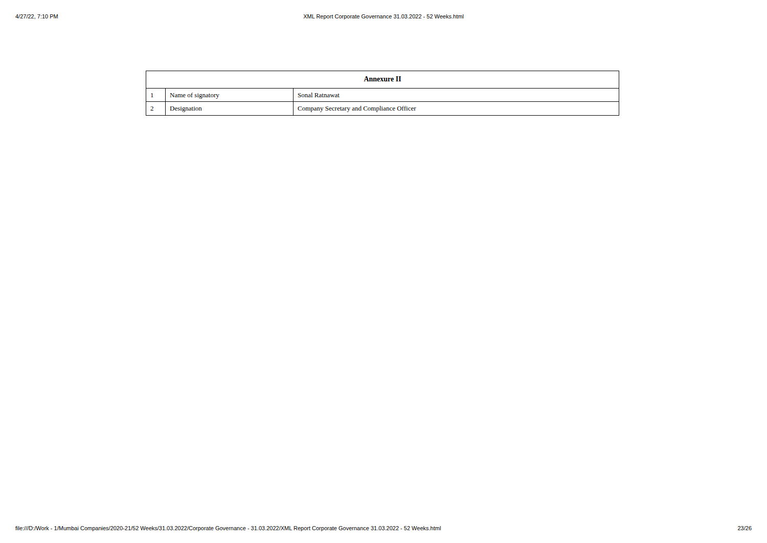4/27/22, 7:10 PM
XML Report Corporate Governance 31.03.2022 - 52 Weeks.html
| Annexure II |
| --- |
| 1 | Name of signatory | Sonal Ratnawat |
| 2 | Designation | Company Secretary and Compliance Officer |
file:///D:/Work - 1/Mumbai Companies/2020-21/52 Weeks/31.03.2022/Corporate Governance - 31.03.2022/XML Report Corporate Governance 31.03.2022 - 52 Weeks.html
23/26